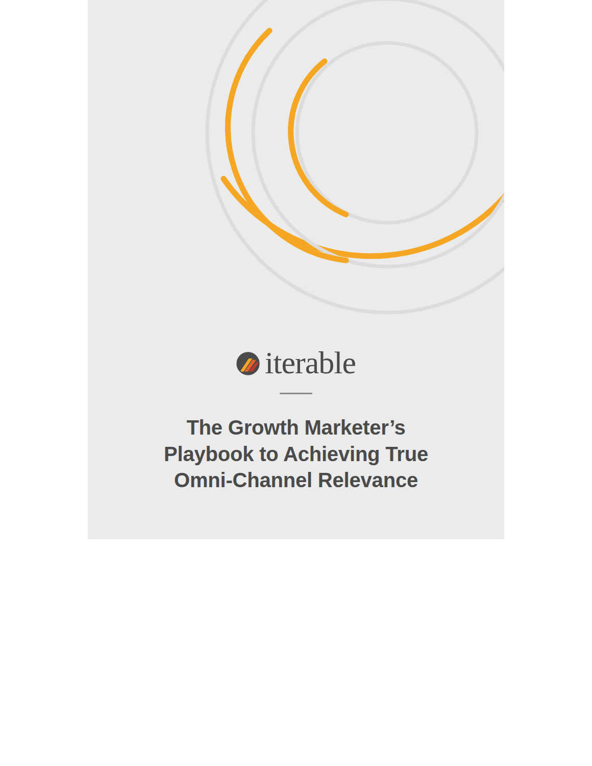iterable
The Growth Marketer’s
Playbook to Achieving True
Omni-Channel Relevance